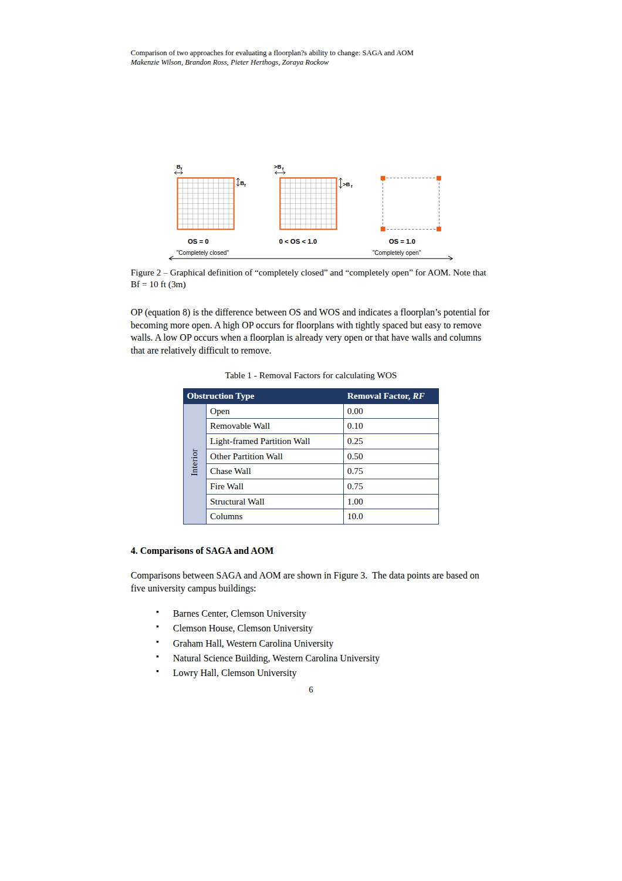Comparison of two approaches for evaluating a floorplan?s ability to change: SAGA and AOM
Makenzie Wilson, Brandon Ross, Pieter Herthogs, Zoraya Rockow
B f B f OS = 0 >B f >B f 0 < OS < 1.0 OS = 1.0 "Completely closed" "Completely open"
Figure 2 – Graphical definition of “completely closed” and “completely open” for AOM. Note that Bf = 10 ft (3m)
OP (equation 8) is the difference between OS and WOS and indicates a floorplan’s potential for becoming more open. A high OP occurs for floorplans with tightly spaced but easy to remove walls. A low OP occurs when a floorplan is already very open or that have walls and columns that are relatively difficult to remove.
Table 1 - Removal Factors for calculating WOS
| Obstruction Type | Removal Factor, RF |
| --- | --- |
| Interior | Open | 0.00 |
| Removable Wall | 0.10 |
| Light-framed Partition Wall | 0.25 |
| Other Partition Wall | 0.50 |
| Chase Wall | 0.75 |
| Fire Wall | 0.75 |
| Structural Wall | 1.00 |
| Columns | 10.0 |
4. Comparisons of SAGA and AOM
Comparisons between SAGA and AOM are shown in Figure 3. The data points are based on five university campus buildings:
Barnes Center, Clemson University
Clemson House, Clemson University
Graham Hall, Western Carolina University
Natural Science Building, Western Carolina University
Lowry Hall, Clemson University
6